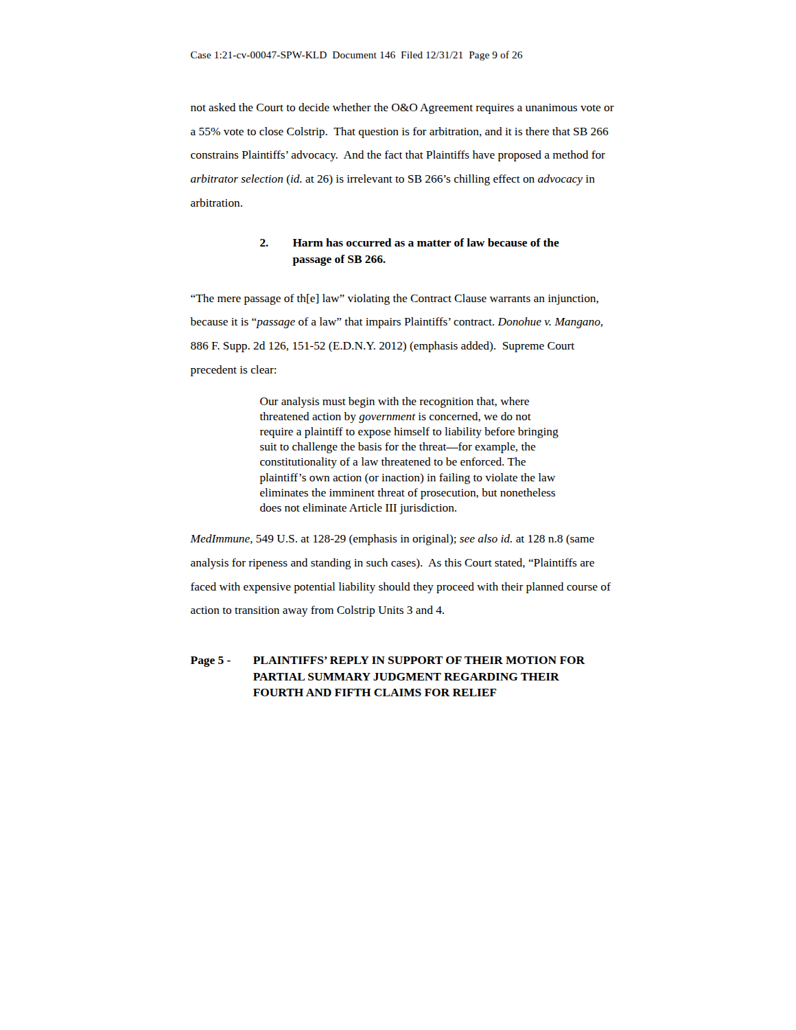Case 1:21-cv-00047-SPW-KLD Document 146 Filed 12/31/21 Page 9 of 26
not asked the Court to decide whether the O&O Agreement requires a unanimous vote or a 55% vote to close Colstrip. That question is for arbitration, and it is there that SB 266 constrains Plaintiffs’ advocacy. And the fact that Plaintiffs have proposed a method for arbitrator selection (id. at 26) is irrelevant to SB 266’s chilling effect on advocacy in arbitration.
2.
Harm has occurred as a matter of law because of the
passage of SB 266.
“The mere passage of th[e] law” violating the Contract Clause warrants an injunction, because it is “passage of a law” that impairs Plaintiffs’ contract. Donohue v. Mangano, 886 F. Supp. 2d 126, 151-52 (E.D.N.Y. 2012) (emphasis added). Supreme Court precedent is clear:
Our analysis must begin with the recognition that, where threatened action by government is concerned, we do not require a plaintiff to expose himself to liability before bringing suit to challenge the basis for the threat—for example, the constitutionality of a law threatened to be enforced. The plaintiff’s own action (or inaction) in failing to violate the law eliminates the imminent threat of prosecution, but nonetheless does not eliminate Article III jurisdiction.
MedImmune, 549 U.S. at 128-29 (emphasis in original); see also id. at 128 n.8 (same analysis for ripeness and standing in such cases). As this Court stated, “Plaintiffs are faced with expensive potential liability should they proceed with their planned course of action to transition away from Colstrip Units 3 and 4.
Page 5 -
PLAINTIFFS’ REPLY IN SUPPORT OF THEIR MOTION FOR
PARTIAL SUMMARY JUDGMENT REGARDING THEIR
FOURTH AND FIFTH CLAIMS FOR RELIEF